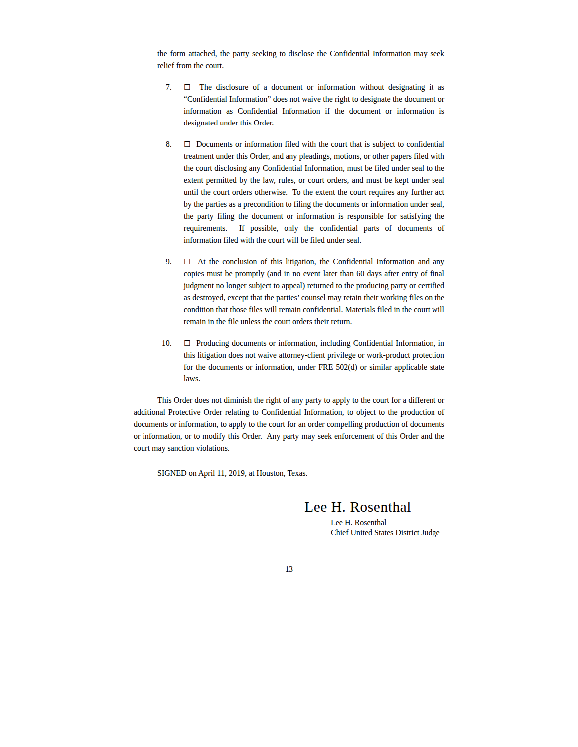the form attached, the party seeking to disclose the Confidential Information may seek relief from the court.
7. ☐ The disclosure of a document or information without designating it as “Confidential Information” does not waive the right to designate the document or information as Confidential Information if the document or information is designated under this Order.
8. ☐ Documents or information filed with the court that is subject to confidential treatment under this Order, and any pleadings, motions, or other papers filed with the court disclosing any Confidential Information, must be filed under seal to the extent permitted by the law, rules, or court orders, and must be kept under seal until the court orders otherwise. To the extent the court requires any further act by the parties as a precondition to filing the documents or information under seal, the party filing the document or information is responsible for satisfying the requirements. If possible, only the confidential parts of documents of information filed with the court will be filed under seal.
9. ☐ At the conclusion of this litigation, the Confidential Information and any copies must be promptly (and in no event later than 60 days after entry of final judgment no longer subject to appeal) returned to the producing party or certified as destroyed, except that the parties’ counsel may retain their working files on the condition that those files will remain confidential. Materials filed in the court will remain in the file unless the court orders their return.
10. ☐ Producing documents or information, including Confidential Information, in this litigation does not waive attorney-client privilege or work-product protection for the documents or information, under FRE 502(d) or similar applicable state laws.
This Order does not diminish the right of any party to apply to the court for a different or additional Protective Order relating to Confidential Information, to object to the production of documents or information, to apply to the court for an order compelling production of documents or information, or to modify this Order. Any party may seek enforcement of this Order and the court may sanction violations.
SIGNED on April 11, 2019, at Houston, Texas.
Lee H. Rosenthal
Lee H. Rosenthal
Chief United States District Judge
13